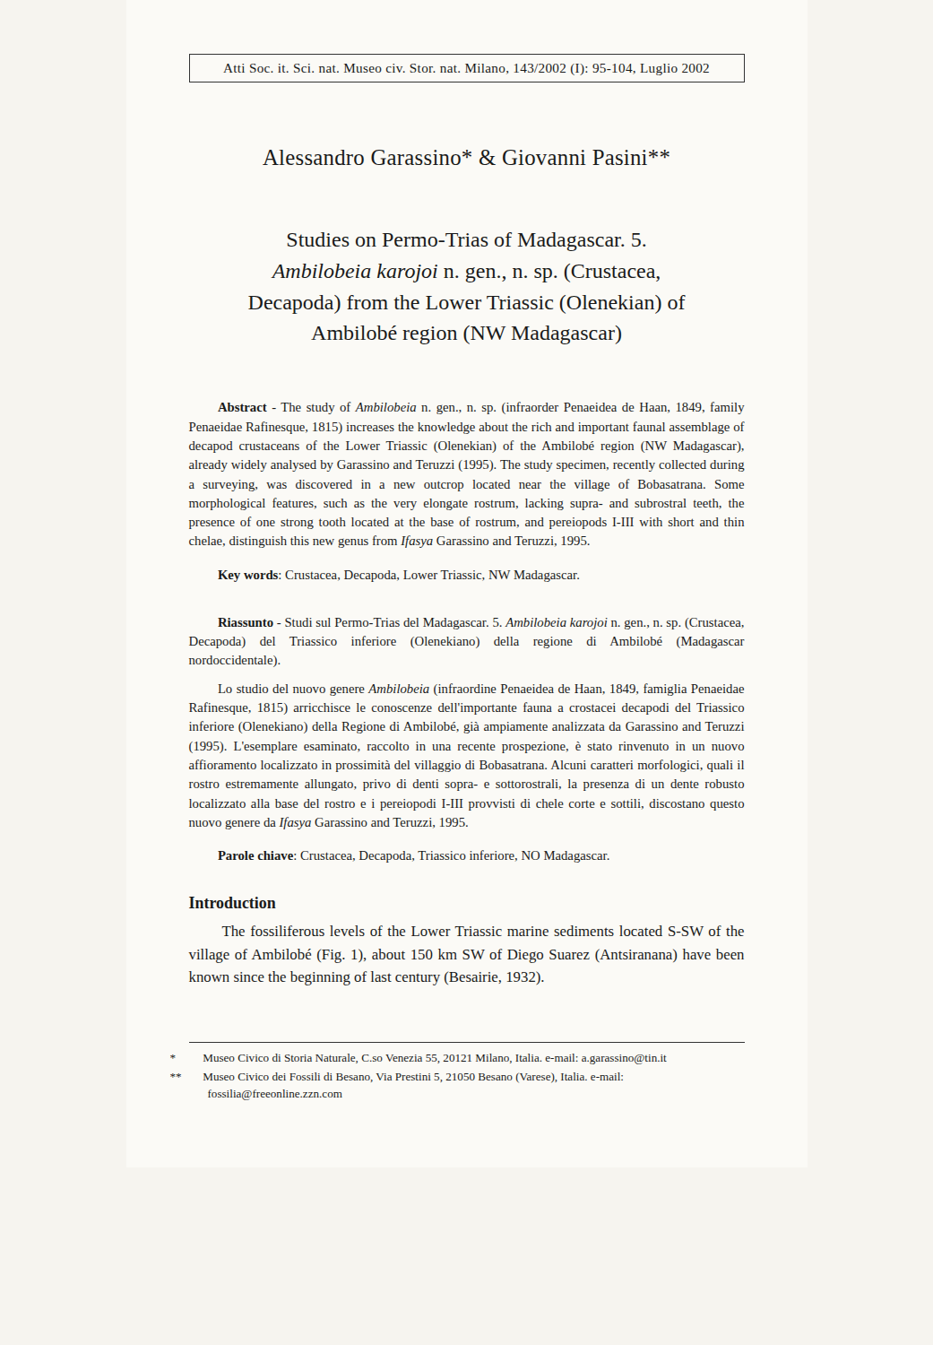Atti Soc. it. Sci. nat. Museo civ. Stor. nat. Milano, 143/2002 (I): 95-104, Luglio 2002
Alessandro Garassino* & Giovanni Pasini**
Studies on Permo-Trias of Madagascar. 5.
Ambilobeia karojoi n. gen., n. sp. (Crustacea,
Decapoda) from the Lower Triassic (Olenekian) of
Ambilobé region (NW Madagascar)
Abstract - The study of Ambilobeia n. gen., n. sp. (infraorder Penaeidea de Haan, 1849, family Penaeidae Rafinesque, 1815) increases the knowledge about the rich and important faunal assemblage of decapod crustaceans of the Lower Triassic (Olenekian) of the Ambilobé region (NW Madagascar), already widely analysed by Garassino and Teruzzi (1995). The study specimen, recently collected during a surveying, was discovered in a new outcrop located near the village of Bobasatrana. Some morphological features, such as the very elongate rostrum, lacking supra- and subrostral teeth, the presence of one strong tooth located at the base of rostrum, and pereiopods I-III with short and thin chelae, distinguish this new genus from Ifasya Garassino and Teruzzi, 1995.
Key words: Crustacea, Decapoda, Lower Triassic, NW Madagascar.
Riassunto - Studi sul Permo-Trias del Madagascar. 5. Ambilobeia karojoi n. gen., n. sp. (Crustacea, Decapoda) del Triassico inferiore (Olenekiano) della regione di Ambilobé (Madagascar nordoccidentale).
Lo studio del nuovo genere Ambilobeia (infraordine Penaeidea de Haan, 1849, famiglia Penaeidae Rafinesque, 1815) arricchisce le conoscenze dell'importante fauna a crostacei decapodi del Triassico inferiore (Olenekiano) della Regione di Ambilobé, già ampiamente analizzata da Garassino and Teruzzi (1995). L'esemplare esaminato, raccolto in una recente prospezione, è stato rinvenuto in un nuovo affioramento localizzato in prossimità del villaggio di Bobasatrana. Alcuni caratteri morfologici, quali il rostro estremamente allungato, privo di denti sopra- e sottorostrali, la presenza di un dente robusto localizzato alla base del rostro e i pereiopodi I-III provvisti di chele corte e sottili, discostano questo nuovo genere da Ifasya Garassino and Teruzzi, 1995.
Parole chiave: Crustacea, Decapoda, Triassico inferiore, NO Madagascar.
Introduction
The fossiliferous levels of the Lower Triassic marine sediments located S-SW of the village of Ambilobé (Fig. 1), about 150 km SW of Diego Suarez (Antsiranana) have been known since the beginning of last century (Besairie, 1932).
*Museo Civico di Storia Naturale, C.so Venezia 55, 20121 Milano, Italia. e-mail: a.garassino@tin.it
**Museo Civico dei Fossili di Besano, Via Prestini 5, 21050 Besano (Varese), Italia. e-mail: fossilia@freeonline.zzn.com